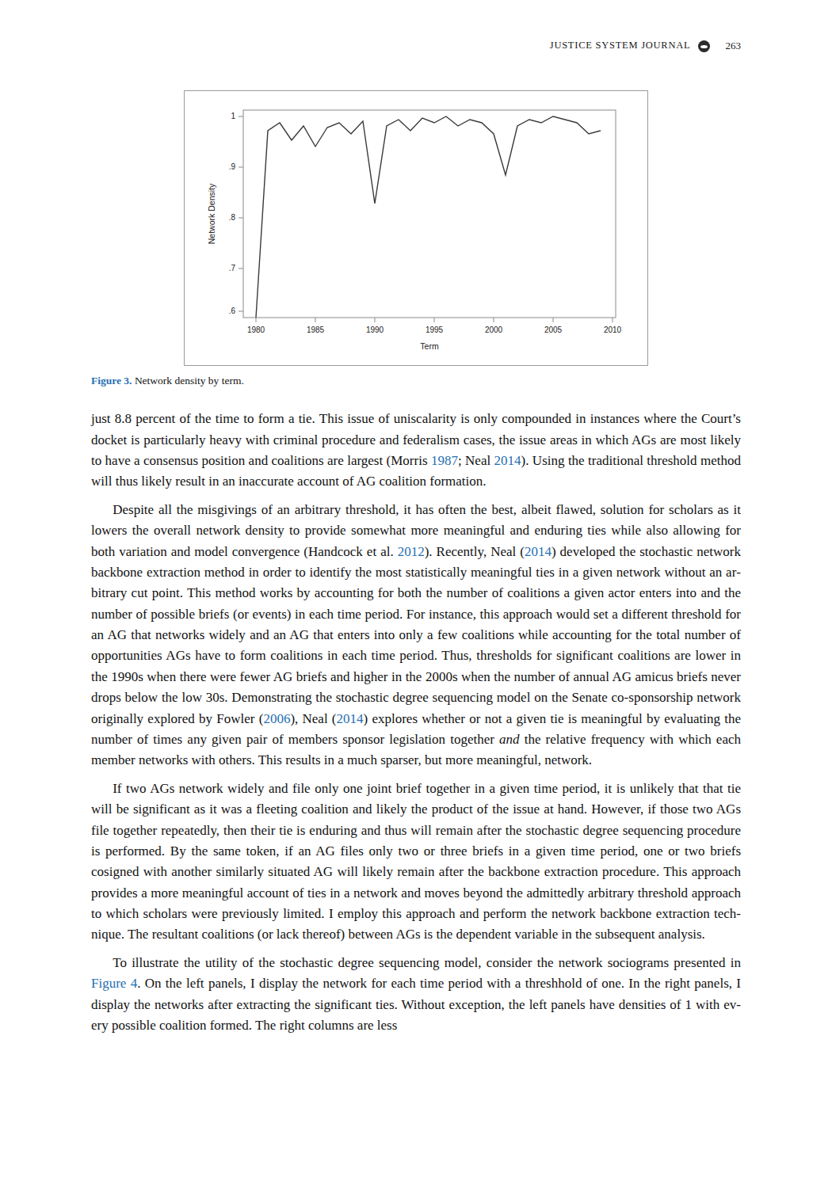JUSTICE SYSTEM JOURNAL 263
1 .9 .8 .7 .6 Network Density 1980 1985 1990 1995 2000 2005 2010 Term
Figure 3. Network density by term.
just 8.8 percent of the time to form a tie. This issue of uniscalarity is only compounded in instances where the Court’s docket is particularly heavy with criminal procedure and federalism cases, the issue areas in which AGs are most likely to have a consensus position and coalitions are largest (Morris 1987; Neal 2014). Using the traditional threshold method will thus likely result in an inaccurate account of AG coalition formation.
Despite all the misgivings of an arbitrary threshold, it has often the best, albeit flawed, solution for scholars as it lowers the overall network density to provide somewhat more meaningful and enduring ties while also allowing for both variation and model convergence (Handcock et al. 2012). Recently, Neal (2014) developed the stochastic network backbone extraction method in order to identify the most statistically meaningful ties in a given network without an arbitrary cut point. This method works by accounting for both the number of coalitions a given actor enters into and the number of possible briefs (or events) in each time period. For instance, this approach would set a different threshold for an AG that networks widely and an AG that enters into only a few coalitions while accounting for the total number of opportunities AGs have to form coalitions in each time period. Thus, thresholds for significant coalitions are lower in the 1990s when there were fewer AG briefs and higher in the 2000s when the number of annual AG amicus briefs never drops below the low 30s. Demonstrating the stochastic degree sequencing model on the Senate co-sponsorship network originally explored by Fowler (2006), Neal (2014) explores whether or not a given tie is meaningful by evaluating the number of times any given pair of members sponsor legislation together and the relative frequency with which each member networks with others. This results in a much sparser, but more meaningful, network.
If two AGs network widely and file only one joint brief together in a given time period, it is unlikely that that tie will be significant as it was a fleeting coalition and likely the product of the issue at hand. However, if those two AGs file together repeatedly, then their tie is enduring and thus will remain after the stochastic degree sequencing procedure is performed. By the same token, if an AG files only two or three briefs in a given time period, one or two briefs cosigned with another similarly situated AG will likely remain after the backbone extraction procedure. This approach provides a more meaningful account of ties in a network and moves beyond the admittedly arbitrary threshold approach to which scholars were previously limited. I employ this approach and perform the network backbone extraction technique. The resultant coalitions (or lack thereof) between AGs is the dependent variable in the subsequent analysis.
To illustrate the utility of the stochastic degree sequencing model, consider the network sociograms presented in Figure 4. On the left panels, I display the network for each time period with a threshhold of one. In the right panels, I display the networks after extracting the significant ties. Without exception, the left panels have densities of 1 with every possible coalition formed. The right columns are less